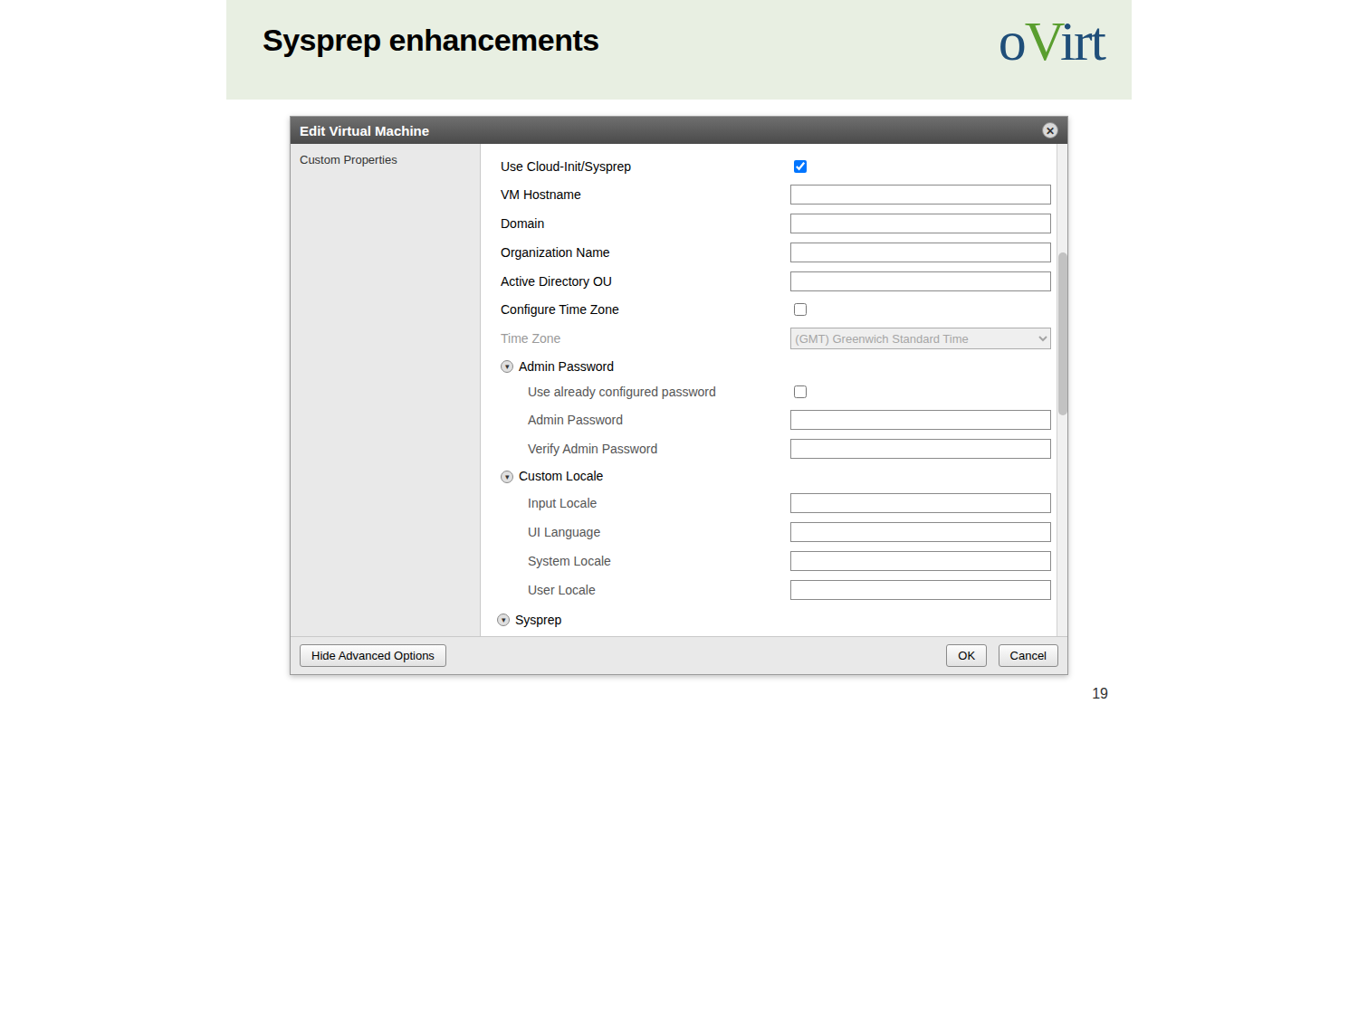Sysprep enhancements
oVirt
Edit Virtual Machine ✕
Custom Properties
| Use Cloud-Init/Sysprep | |
| VM Hostname | |
| Domain | |
| Organization Name | |
| Active Directory OU | |
| Configure Time Zone | |
| Time Zone | (GMT) Greenwich Standard Time |
| ▾ Admin Password |
| Use already configured password | |
| Admin Password | |
| Verify Admin Password | |
| ▾ Custom Locale |
| Input Locale | |
| UI Language | |
| System Locale | |
| User Locale | |
▾Sysprep
Hide Advanced Options
OK Cancel
19